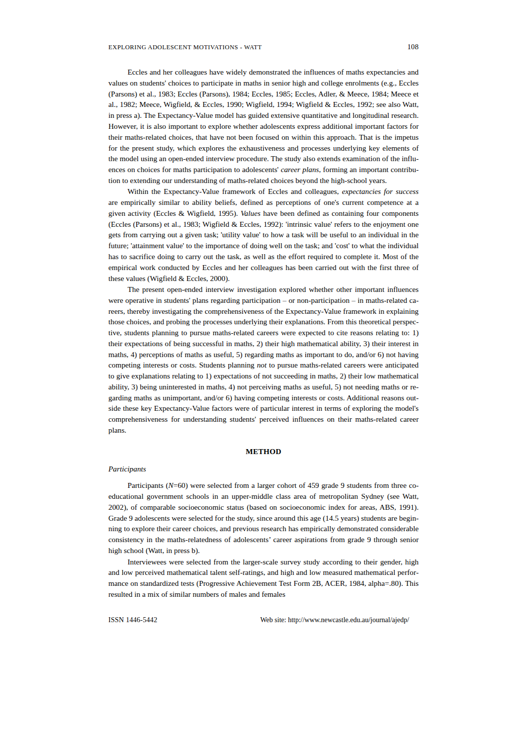Exploring Adolescent Motivations - Watt 108
Eccles and her colleagues have widely demonstrated the influences of maths expectancies and values on students' choices to participate in maths in senior high and college enrolments (e.g., Eccles (Parsons) et al., 1983; Eccles (Parsons), 1984; Eccles, 1985; Eccles, Adler, & Meece, 1984; Meece et al., 1982; Meece, Wigfield, & Eccles, 1990; Wigfield, 1994; Wigfield & Eccles, 1992; see also Watt, in press a). The Expectancy-Value model has guided extensive quantitative and longitudinal research. However, it is also important to explore whether adolescents express additional important factors for their maths-related choices, that have not been focused on within this approach. That is the impetus for the present study, which explores the exhaustiveness and processes underlying key elements of the model using an open-ended interview procedure. The study also extends examination of the influences on choices for maths participation to adolescents' career plans, forming an important contribution to extending our understanding of maths-related choices beyond the high-school years.
Within the Expectancy-Value framework of Eccles and colleagues, expectancies for success are empirically similar to ability beliefs, defined as perceptions of one's current competence at a given activity (Eccles & Wigfield, 1995). Values have been defined as containing four components (Eccles (Parsons) et al., 1983; Wigfield & Eccles, 1992): 'intrinsic value' refers to the enjoyment one gets from carrying out a given task; 'utility value' to how a task will be useful to an individual in the future; 'attainment value' to the importance of doing well on the task; and 'cost' to what the individual has to sacrifice doing to carry out the task, as well as the effort required to complete it. Most of the empirical work conducted by Eccles and her colleagues has been carried out with the first three of these values (Wigfield & Eccles, 2000).
The present open-ended interview investigation explored whether other important influences were operative in students' plans regarding participation – or non-participation – in maths-related careers, thereby investigating the comprehensiveness of the Expectancy-Value framework in explaining those choices, and probing the processes underlying their explanations. From this theoretical perspective, students planning to pursue maths-related careers were expected to cite reasons relating to: 1) their expectations of being successful in maths, 2) their high mathematical ability, 3) their interest in maths, 4) perceptions of maths as useful, 5) regarding maths as important to do, and/or 6) not having competing interests or costs. Students planning not to pursue maths-related careers were anticipated to give explanations relating to 1) expectations of not succeeding in maths, 2) their low mathematical ability, 3) being uninterested in maths, 4) not perceiving maths as useful, 5) not needing maths or regarding maths as unimportant, and/or 6) having competing interests or costs. Additional reasons outside these key Expectancy-Value factors were of particular interest in terms of exploring the model's comprehensiveness for understanding students' perceived influences on their maths-related career plans.
Method
Participants
Participants (N=60) were selected from a larger cohort of 459 grade 9 students from three coeducational government schools in an upper-middle class area of metropolitan Sydney (see Watt, 2002), of comparable socioeconomic status (based on socioeconomic index for areas, ABS, 1991). Grade 9 adolescents were selected for the study, since around this age (14.5 years) students are beginning to explore their career choices, and previous research has empirically demonstrated considerable consistency in the maths-relatedness of adolescents’ career aspirations from grade 9 through senior high school (Watt, in press b).
Interviewees were selected from the larger-scale survey study according to their gender, high and low perceived mathematical talent self-ratings, and high and low measured mathematical performance on standardized tests (Progressive Achievement Test Form 2B, ACER, 1984, alpha=.80). This resulted in a mix of similar numbers of males and females
ISSN 1446-5442 Web site: http://www.newcastle.edu.au/journal/ajedp/